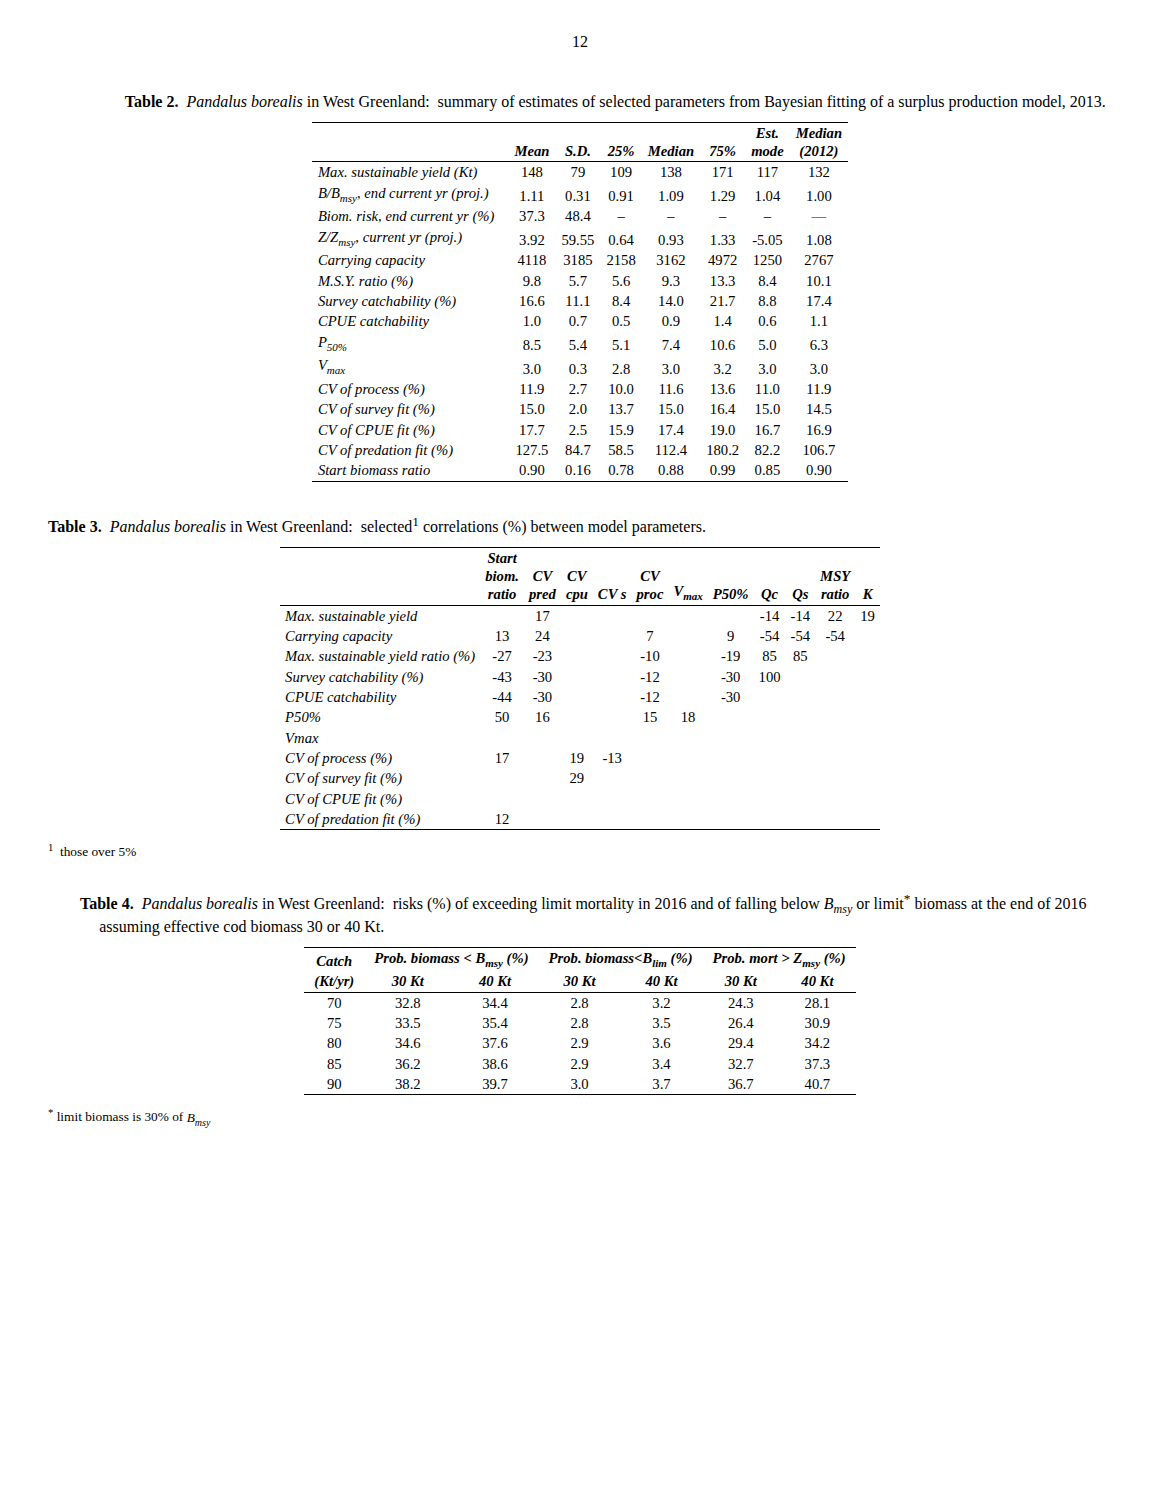12
Table 2. Pandalus borealis in West Greenland: summary of estimates of selected parameters from Bayesian fitting of a surplus production model, 2013.
| | Mean | S.D. | 25% | Median | 75% | Est. mode | Median (2012) |
| --- | --- | --- | --- | --- | --- | --- | --- |
| Max. sustainable yield (Kt) | 148 | 79 | 109 | 138 | 171 | 117 | 132 |
| B/B msy , end current yr (proj.) | 1.11 | 0.31 | 0.91 | 1.09 | 1.29 | 1.04 | 1.00 |
| Biom. risk, end current yr (%) | 37.3 | 48.4 | – | – | – | – | — |
| Z/Z msy , current yr (proj.) | 3.92 | 59.55 | 0.64 | 0.93 | 1.33 | -5.05 | 1.08 |
| Carrying capacity | 4118 | 3185 | 2158 | 3162 | 4972 | 1250 | 2767 |
| M.S.Y. ratio (%) | 9.8 | 5.7 | 5.6 | 9.3 | 13.3 | 8.4 | 10.1 |
| Survey catchability (%) | 16.6 | 11.1 | 8.4 | 14.0 | 21.7 | 8.8 | 17.4 |
| CPUE catchability | 1.0 | 0.7 | 0.5 | 0.9 | 1.4 | 0.6 | 1.1 |
| P 50% | 8.5 | 5.4 | 5.1 | 7.4 | 10.6 | 5.0 | 6.3 |
| V max | 3.0 | 0.3 | 2.8 | 3.0 | 3.2 | 3.0 | 3.0 |
| CV of process (%) | 11.9 | 2.7 | 10.0 | 11.6 | 13.6 | 11.0 | 11.9 |
| CV of survey fit (%) | 15.0 | 2.0 | 13.7 | 15.0 | 16.4 | 15.0 | 14.5 |
| CV of CPUE fit (%) | 17.7 | 2.5 | 15.9 | 17.4 | 19.0 | 16.7 | 16.9 |
| CV of predation fit (%) | 127.5 | 84.7 | 58.5 | 112.4 | 180.2 | 82.2 | 106.7 |
| Start biomass ratio | 0.90 | 0.16 | 0.78 | 0.88 | 0.99 | 0.85 | 0.90 |
Table 3. Pandalus borealis in West Greenland: selected1 correlations (%) between model parameters.
| | Start biom. ratio | CV pred | CV cpu | CV s | CV proc | V max | P50% | Qc | Qs | MSY ratio | K |
| --- | --- | --- | --- | --- | --- | --- | --- | --- | --- | --- | --- |
| Max. sustainable yield | | 17 | | | | | | -14 | -14 | 22 | 19 |
| Carrying capacity | 13 | 24 | | | 7 | | 9 | -54 | -54 | -54 | |
| Max. sustainable yield ratio (%) | -27 | -23 | | | -10 | | -19 | 85 | 85 | | |
| Survey catchability (%) | -43 | -30 | | | -12 | | -30 | 100 | | | |
| CPUE catchability | -44 | -30 | | | -12 | | -30 | | | | |
| P50% | 50 | 16 | | | 15 | 18 | | | | | |
| Vmax | | | | | | | | | | | |
| CV of process (%) | 17 | | 19 | -13 | | | | | | | |
| CV of survey fit (%) | | | 29 | | | | | | | | |
| CV of CPUE fit (%) | | | | | | | | | | | |
| CV of predation fit (%) | 12 | | | | | | | | | | |
1 those over 5%
Table 4. Pandalus borealis in West Greenland: risks (%) of exceeding limit mortality in 2016 and of falling below Bmsy or limit* biomass at the end of 2016 assuming effective cod biomass 30 or 40 Kt.
| Catch | Prob. biomass < B msy (%) | Prob. biomass< B lim (%) | Prob. mort > Z msy (%) |
| --- | --- | --- | --- |
| (Kt/yr) | 30 Kt | 40 Kt | 30 Kt | 40 Kt | 30 Kt | 40 Kt |
| 70 | 32.8 | 34.4 | 2.8 | 3.2 | 24.3 | 28.1 |
| 75 | 33.5 | 35.4 | 2.8 | 3.5 | 26.4 | 30.9 |
| 80 | 34.6 | 37.6 | 2.9 | 3.6 | 29.4 | 34.2 |
| 85 | 36.2 | 38.6 | 2.9 | 3.4 | 32.7 | 37.3 |
| 90 | 38.2 | 39.7 | 3.0 | 3.7 | 36.7 | 40.7 |
* limit biomass is 30% of Bmsy